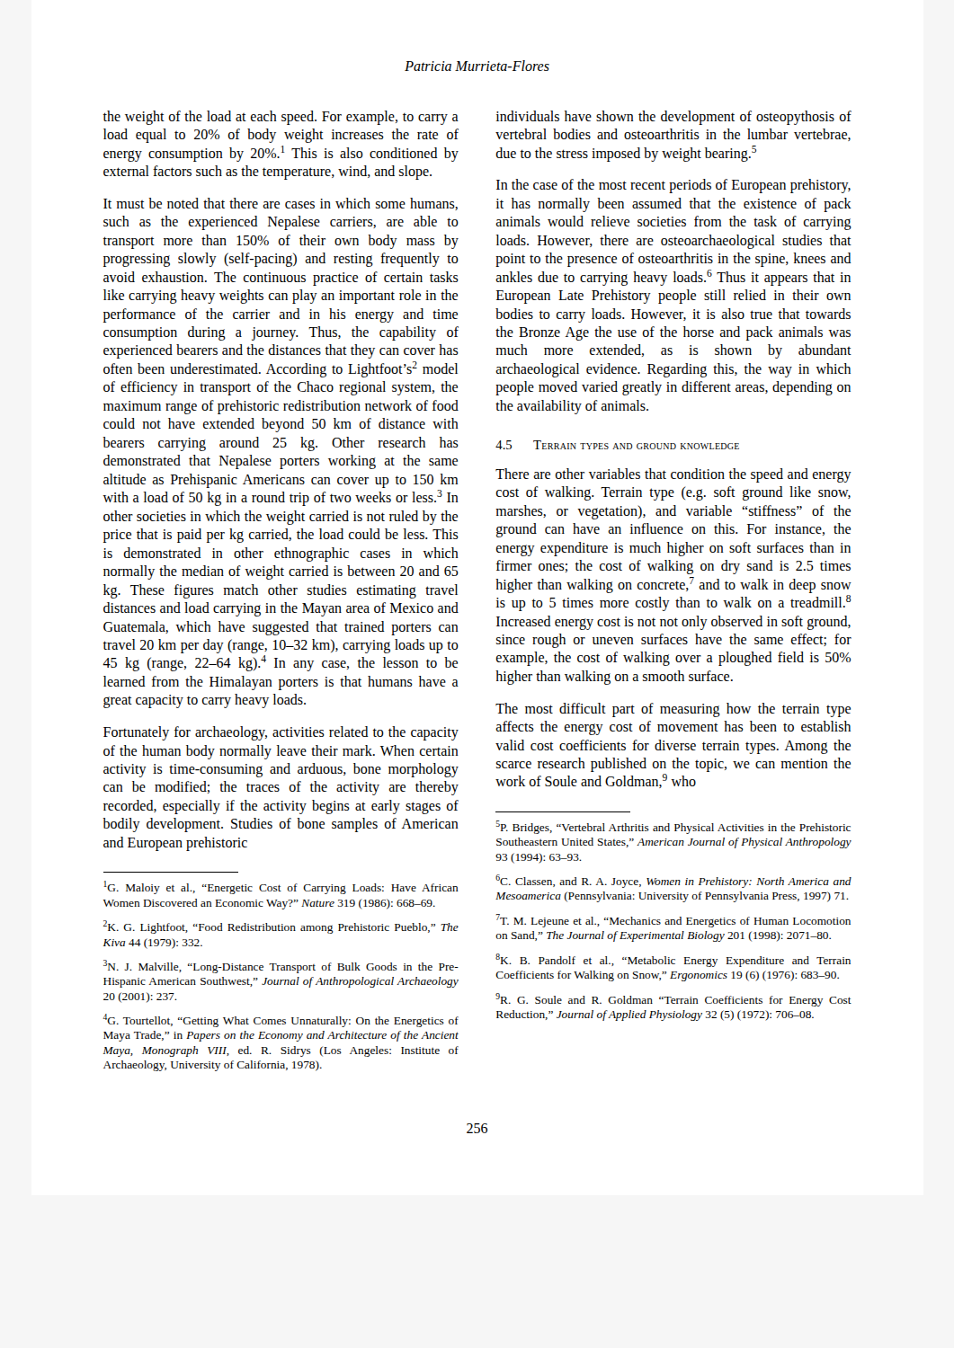Patricia Murrieta-Flores
the weight of the load at each speed. For example, to carry a load equal to 20% of body weight increases the rate of energy consumption by 20%.1 This is also conditioned by external factors such as the temperature, wind, and slope.
It must be noted that there are cases in which some humans, such as the experienced Nepalese carriers, are able to transport more than 150% of their own body mass by progressing slowly (self-pacing) and resting frequently to avoid exhaustion. The continuous practice of certain tasks like carrying heavy weights can play an important role in the performance of the carrier and in his energy and time consumption during a journey. Thus, the capability of experienced bearers and the distances that they can cover has often been underestimated. According to Lightfoot’s2 model of efficiency in transport of the Chaco regional system, the maximum range of prehistoric redistribution network of food could not have extended beyond 50 km of distance with bearers carrying around 25 kg. Other research has demonstrated that Nepalese porters working at the same altitude as Prehispanic Americans can cover up to 150 km with a load of 50 kg in a round trip of two weeks or less.3 In other societies in which the weight carried is not ruled by the price that is paid per kg carried, the load could be less. This is demonstrated in other ethnographic cases in which normally the median of weight carried is between 20 and 65 kg. These figures match other studies estimating travel distances and load carrying in the Mayan area of Mexico and Guatemala, which have suggested that trained porters can travel 20 km per day (range, 10–32 km), carrying loads up to 45 kg (range, 22–64 kg).4 In any case, the lesson to be learned from the Himalayan porters is that humans have a great capacity to carry heavy loads.
Fortunately for archaeology, activities related to the capacity of the human body normally leave their mark. When certain activity is time-consuming and arduous, bone morphology can be modified; the traces of the activity are thereby recorded, especially if the activity begins at early stages of bodily development. Studies of bone samples of American and European prehistoric
1G. Maloiy et al., “Energetic Cost of Carrying Loads: Have African Women Discovered an Economic Way?” Nature 319 (1986): 668–69.
2K. G. Lightfoot, “Food Redistribution among Prehistoric Pueblo,” The Kiva 44 (1979): 332.
3N. J. Malville, “Long-Distance Transport of Bulk Goods in the Pre-Hispanic American Southwest,” Journal of Anthropological Archaeology 20 (2001): 237.
4G. Tourtellot, “Getting What Comes Unnaturally: On the Energetics of Maya Trade,” in Papers on the Economy and Architecture of the Ancient Maya, Monograph VIII, ed. R. Sidrys (Los Angeles: Institute of Archaeology, University of California, 1978).
individuals have shown the development of osteopythosis of vertebral bodies and osteoarthritis in the lumbar vertebrae, due to the stress imposed by weight bearing.5
In the case of the most recent periods of European prehistory, it has normally been assumed that the existence of pack animals would relieve societies from the task of carrying loads. However, there are osteoarchaeological studies that point to the presence of osteoarthritis in the spine, knees and ankles due to carrying heavy loads.6 Thus it appears that in European Late Prehistory people still relied in their own bodies to carry loads. However, it is also true that towards the Bronze Age the use of the horse and pack animals was much more extended, as is shown by abundant archaeological evidence. Regarding this, the way in which people moved varied greatly in different areas, depending on the availability of animals.
4.5 Terrain types and ground knowledge
There are other variables that condition the speed and energy cost of walking. Terrain type (e.g. soft ground like snow, marshes, or vegetation), and variable “stiffness” of the ground can have an influence on this. For instance, the energy expenditure is much higher on soft surfaces than in firmer ones; the cost of walking on dry sand is 2.5 times higher than walking on concrete,7 and to walk in deep snow is up to 5 times more costly than to walk on a treadmill.8 Increased energy cost is not not only observed in soft ground, since rough or uneven surfaces have the same effect; for example, the cost of walking over a ploughed field is 50% higher than walking on a smooth surface.
The most difficult part of measuring how the terrain type affects the energy cost of movement has been to establish valid cost coefficients for diverse terrain types. Among the scarce research published on the topic, we can mention the work of Soule and Goldman,9 who
5P. Bridges, “Vertebral Arthritis and Physical Activities in the Prehistoric Southeastern United States,” American Journal of Physical Anthropology 93 (1994): 63–93.
6C. Classen, and R. A. Joyce, Women in Prehistory: North America and Mesoamerica (Pennsylvania: University of Pennsylvania Press, 1997) 71.
7T. M. Lejeune et al., “Mechanics and Energetics of Human Locomotion on Sand,” The Journal of Experimental Biology 201 (1998): 2071–80.
8K. B. Pandolf et al., “Metabolic Energy Expenditure and Terrain Coefficients for Walking on Snow,” Ergonomics 19 (6) (1976): 683–90.
9R. G. Soule and R. Goldman “Terrain Coefficients for Energy Cost Reduction,” Journal of Applied Physiology 32 (5) (1972): 706–08.
256